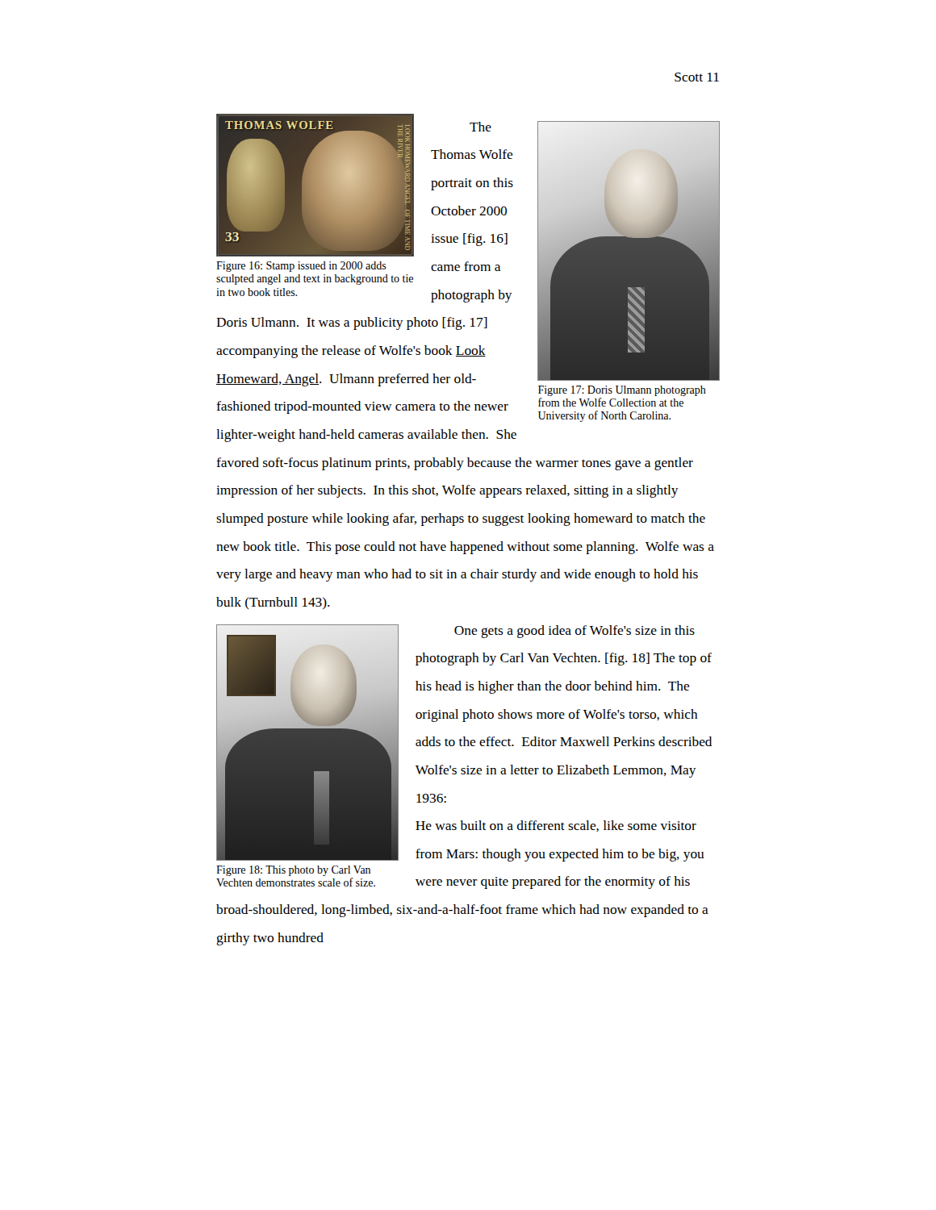Scott 11
THOMAS WOLFE
LOOK HOMEWARD ANGEL OF TIME AND THE RIVER
33
Figure 16: Stamp issued in 2000 adds sculpted angel and text in background to tie in two book titles.
Figure 17: Doris Ulmann photograph from the Wolfe Collection at the University of North Carolina.
The Thomas Wolfe portrait on this October 2000 issue [fig. 16] came from a photograph by Doris Ulmann. It was a publicity photo [fig. 17] accompanying the release of Wolfe's book Look Homeward, Angel. Ulmann preferred her old-fashioned tripod-mounted view camera to the newer lighter-weight hand-held cameras available then. She favored soft-focus platinum prints, probably because the warmer tones gave a gentler impression of her subjects. In this shot, Wolfe appears relaxed, sitting in a slightly slumped posture while looking afar, perhaps to suggest looking homeward to match the new book title. This pose could not have happened without some planning. Wolfe was a very large and heavy man who had to sit in a chair sturdy and wide enough to hold his bulk (Turnbull 143).
Figure 18: This photo by Carl Van Vechten demonstrates scale of size.
One gets a good idea of Wolfe's size in this photograph by Carl Van Vechten. [fig. 18] The top of his head is higher than the door behind him. The original photo shows more of Wolfe's torso, which adds to the effect. Editor Maxwell Perkins described Wolfe's size in a letter to Elizabeth Lemmon, May 1936:
He was built on a different scale, like some visitor from Mars: though you expected him to be big, you were never quite prepared for the enormity of his broad-shouldered, long-limbed, six-and-a-half-foot frame which had now expanded to a girthy two hundred